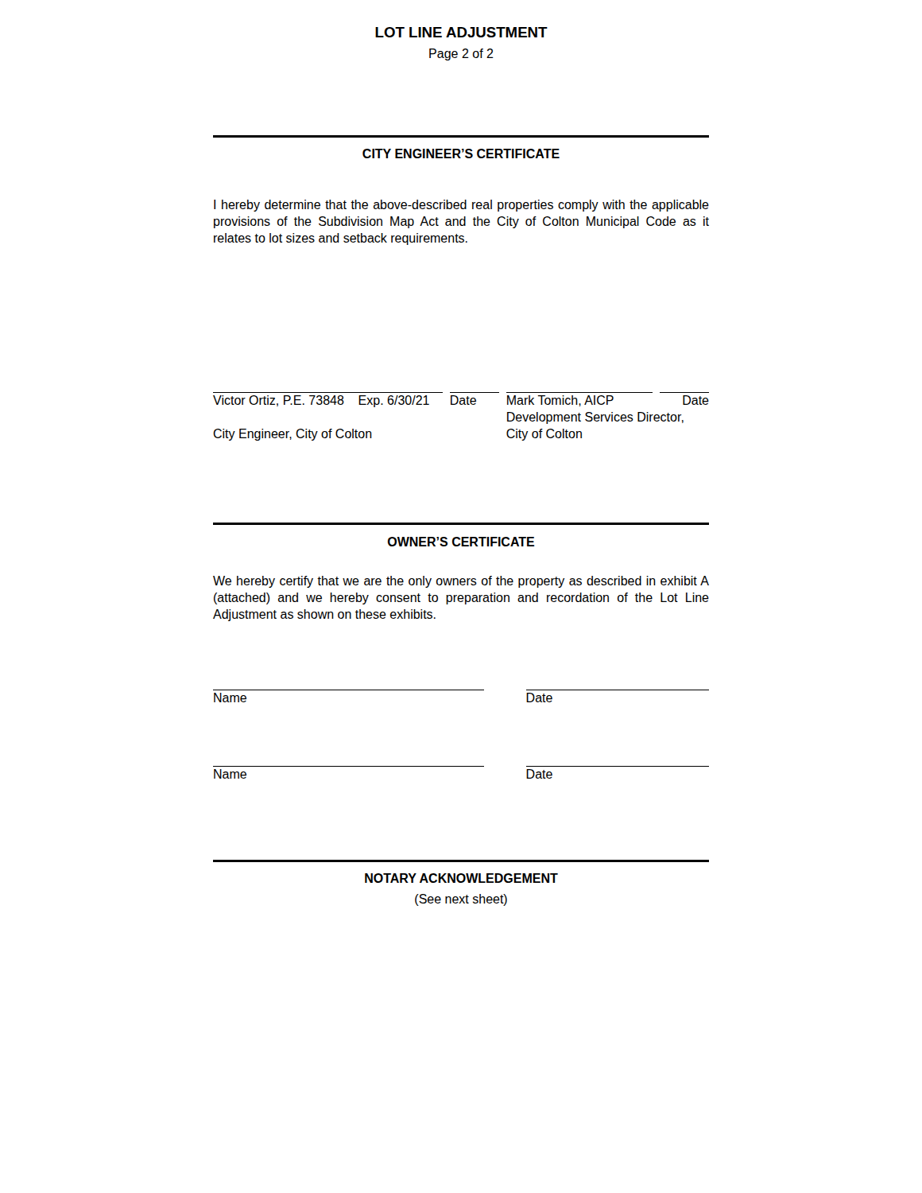LOT LINE ADJUSTMENT
Page 2 of 2
CITY ENGINEER’S CERTIFICATE
I hereby determine that the above-described real properties comply with the applicable provisions of the Subdivision Map Act and the City of Colton Municipal Code as it relates to lot sizes and setback requirements.
| Victor Ortiz, P.E. 73848 Exp. 6/30/21 | | Date | | Mark Tomich, AICP | | Date |
| City Engineer, City of Colton | | | | Development Services Director, City of Colton |
OWNER’S CERTIFICATE
We hereby certify that we are the only owners of the property as described in exhibit A (attached) and we hereby consent to preparation and recordation of the Lot Line Adjustment as shown on these exhibits.
| Name | | Date |
| Name | | Date |
NOTARY ACKNOWLEDGEMENT
(See next sheet)